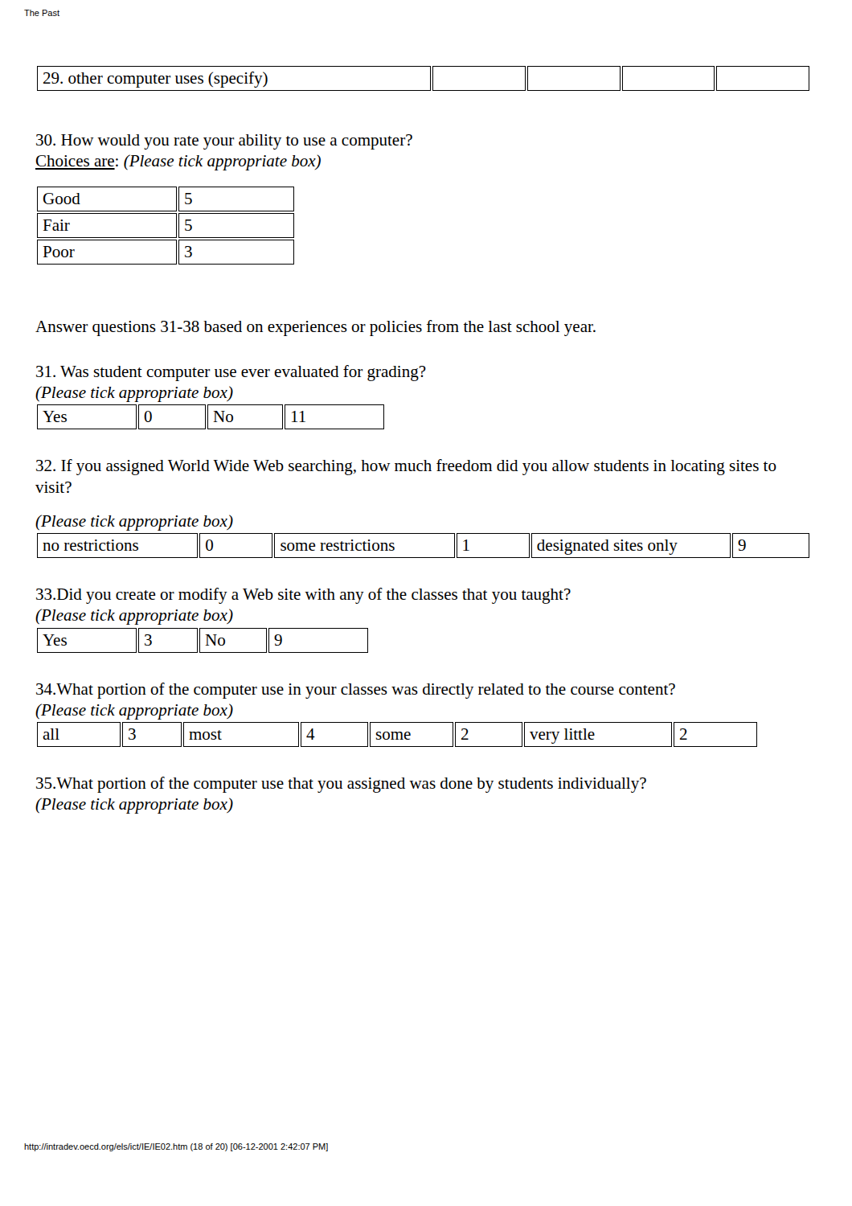The Past
| 29. other computer uses (specify) | | | | |
30. How would you rate your ability to use a computer?
Choices are: (Please tick appropriate box)
| Good | 5 |
| Fair | 5 |
| Poor | 3 |
Answer questions 31-38 based on experiences or policies from the last school year.
31. Was student computer use ever evaluated for grading?
(Please tick appropriate box)
| Yes | 0 | No | 11 |
32. If you assigned World Wide Web searching, how much freedom did you allow students in locating sites to visit?
(Please tick appropriate box)
| no restrictions | 0 | some restrictions | 1 | designated sites only | 9 |
33.Did you create or modify a Web site with any of the classes that you taught?
(Please tick appropriate box)
| Yes | 3 | No | 9 |
34.What portion of the computer use in your classes was directly related to the course content?
(Please tick appropriate box)
| all | 3 | most | 4 | some | 2 | very little | 2 |
35.What portion of the computer use that you assigned was done by students individually?
(Please tick appropriate box)
http://intradev.oecd.org/els/ict/IE/IE02.htm (18 of 20) [06-12-2001 2:42:07 PM]